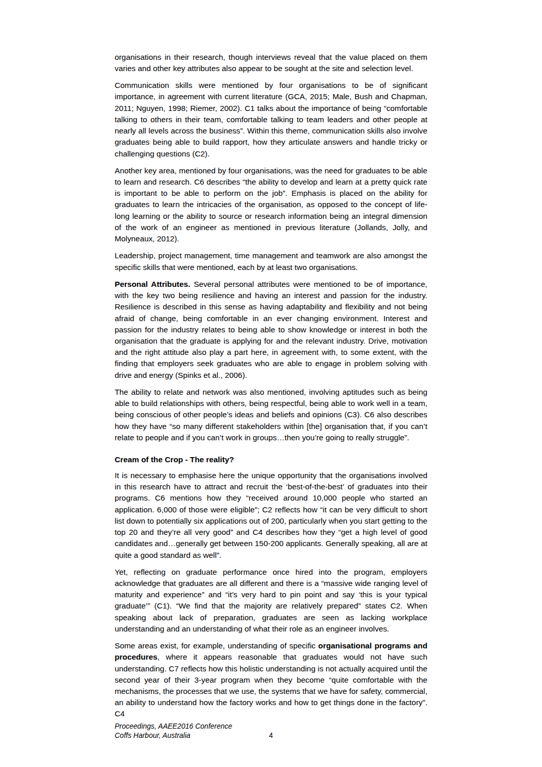organisations in their research, though interviews reveal that the value placed on them varies and other key attributes also appear to be sought at the site and selection level.
Communication skills were mentioned by four organisations to be of significant importance, in agreement with current literature (GCA, 2015; Male, Bush and Chapman, 2011; Nguyen, 1998; Riemer, 2002). C1 talks about the importance of being “comfortable talking to others in their team, comfortable talking to team leaders and other people at nearly all levels across the business”. Within this theme, communication skills also involve graduates being able to build rapport, how they articulate answers and handle tricky or challenging questions (C2).
Another key area, mentioned by four organisations, was the need for graduates to be able to learn and research. C6 describes “the ability to develop and learn at a pretty quick rate is important to be able to perform on the job”. Emphasis is placed on the ability for graduates to learn the intricacies of the organisation, as opposed to the concept of life-long learning or the ability to source or research information being an integral dimension of the work of an engineer as mentioned in previous literature (Jollands, Jolly, and Molyneaux, 2012).
Leadership, project management, time management and teamwork are also amongst the specific skills that were mentioned, each by at least two organisations.
Personal Attributes. Several personal attributes were mentioned to be of importance, with the key two being resilience and having an interest and passion for the industry. Resilience is described in this sense as having adaptability and flexibility and not being afraid of change, being comfortable in an ever changing environment. Interest and passion for the industry relates to being able to show knowledge or interest in both the organisation that the graduate is applying for and the relevant industry. Drive, motivation and the right attitude also play a part here, in agreement with, to some extent, with the finding that employers seek graduates who are able to engage in problem solving with drive and energy (Spinks et al., 2006).
The ability to relate and network was also mentioned, involving aptitudes such as being able to build relationships with others, being respectful, being able to work well in a team, being conscious of other people’s ideas and beliefs and opinions (C3). C6 also describes how they have “so many different stakeholders within [the] organisation that, if you can’t relate to people and if you can’t work in groups…then you’re going to really struggle”.
Cream of the Crop - The reality?
It is necessary to emphasise here the unique opportunity that the organisations involved in this research have to attract and recruit the ‘best-of-the-best’ of graduates into their programs. C6 mentions how they “received around 10,000 people who started an application. 6,000 of those were eligible”; C2 reflects how “it can be very difficult to short list down to potentially six applications out of 200, particularly when you start getting to the top 20 and they’re all very good” and C4 describes how they “get a high level of good candidates and…generally get between 150-200 applicants. Generally speaking, all are at quite a good standard as well”.
Yet, reflecting on graduate performance once hired into the program, employers acknowledge that graduates are all different and there is a “massive wide ranging level of maturity and experience” and “it’s very hard to pin point and say ‘this is your typical graduate’” (C1). “We find that the majority are relatively prepared” states C2. When speaking about lack of preparation, graduates are seen as lacking workplace understanding and an understanding of what their role as an engineer involves.
Some areas exist, for example, understanding of specific organisational programs and procedures, where it appears reasonable that graduates would not have such understanding. C7 reflects how this holistic understanding is not actually acquired until the second year of their 3-year program when they become “quite comfortable with the mechanisms, the processes that we use, the systems that we have for safety, commercial, an ability to understand how the factory works and how to get things done in the factory”. C4
Proceedings, AAEE2016 Conference
Coffs Harbour, Australia 4